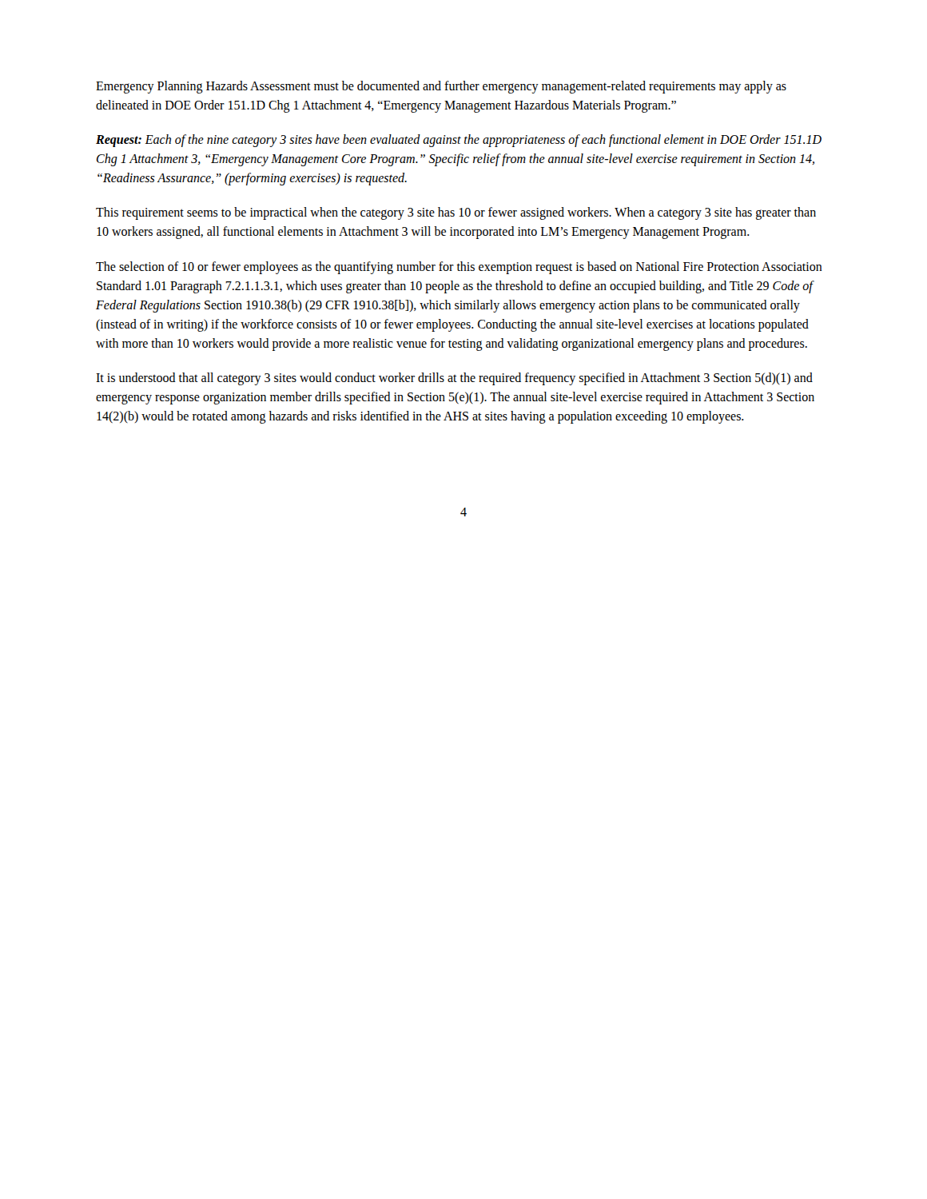Emergency Planning Hazards Assessment must be documented and further emergency management-related requirements may apply as delineated in DOE Order 151.1D Chg 1 Attachment 4, “Emergency Management Hazardous Materials Program.”
Request: Each of the nine category 3 sites have been evaluated against the appropriateness of each functional element in DOE Order 151.1D Chg 1 Attachment 3, “Emergency Management Core Program.” Specific relief from the annual site-level exercise requirement in Section 14, “Readiness Assurance,” (performing exercises) is requested.
This requirement seems to be impractical when the category 3 site has 10 or fewer assigned workers. When a category 3 site has greater than 10 workers assigned, all functional elements in Attachment 3 will be incorporated into LM’s Emergency Management Program.
The selection of 10 or fewer employees as the quantifying number for this exemption request is based on National Fire Protection Association Standard 1.01 Paragraph 7.2.1.1.3.1, which uses greater than 10 people as the threshold to define an occupied building, and Title 29 Code of Federal Regulations Section 1910.38(b) (29 CFR 1910.38[b]), which similarly allows emergency action plans to be communicated orally (instead of in writing) if the workforce consists of 10 or fewer employees. Conducting the annual site-level exercises at locations populated with more than 10 workers would provide a more realistic venue for testing and validating organizational emergency plans and procedures.
It is understood that all category 3 sites would conduct worker drills at the required frequency specified in Attachment 3 Section 5(d)(1) and emergency response organization member drills specified in Section 5(e)(1). The annual site-level exercise required in Attachment 3 Section 14(2)(b) would be rotated among hazards and risks identified in the AHS at sites having a population exceeding 10 employees.
4